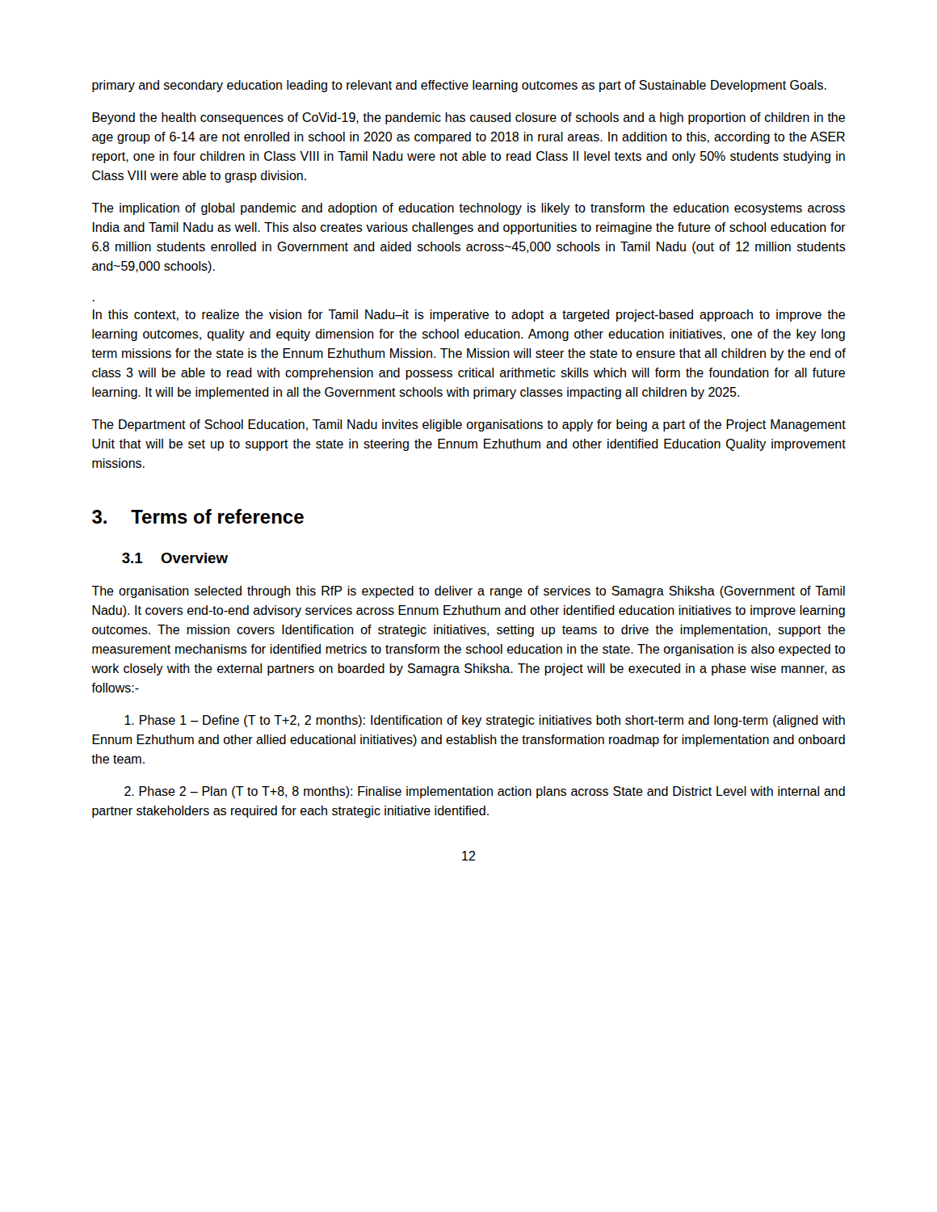primary and secondary education leading to relevant and effective learning outcomes as part of Sustainable Development Goals.
Beyond the health consequences of CoVid-19, the pandemic has caused closure of schools and a high proportion of children in the age group of 6-14 are not enrolled in school in 2020 as compared to 2018 in rural areas. In addition to this, according to the ASER report, one in four children in Class VIII in Tamil Nadu were not able to read Class II level texts and only 50% students studying in Class VIII were able to grasp division.
The implication of global pandemic and adoption of education technology is likely to transform the education ecosystems across India and Tamil Nadu as well. This also creates various challenges and opportunities to reimagine the future of school education for 6.8 million students enrolled in Government and aided schools across~45,000 schools in Tamil Nadu (out of 12 million students and~59,000 schools).
.
In this context, to realize the vision for Tamil Nadu–it is imperative to adopt a targeted project-based approach to improve the learning outcomes, quality and equity dimension for the school education. Among other education initiatives, one of the key long term missions for the state is the Ennum Ezhuthum Mission. The Mission will steer the state to ensure that all children by the end of class 3 will be able to read with comprehension and possess critical arithmetic skills which will form the foundation for all future learning. It will be implemented in all the Government schools with primary classes impacting all children by 2025.
The Department of School Education, Tamil Nadu invites eligible organisations to apply for being a part of the Project Management Unit that will be set up to support the state in steering the Ennum Ezhuthum and other identified Education Quality improvement missions.
3. Terms of reference
3.1 Overview
The organisation selected through this RfP is expected to deliver a range of services to Samagra Shiksha (Government of Tamil Nadu). It covers end-to-end advisory services across Ennum Ezhuthum and other identified education initiatives to improve learning outcomes. The mission covers Identification of strategic initiatives, setting up teams to drive the implementation, support the measurement mechanisms for identified metrics to transform the school education in the state. The organisation is also expected to work closely with the external partners on boarded by Samagra Shiksha. The project will be executed in a phase wise manner, as follows:-
1. Phase 1 – Define (T to T+2, 2 months): Identification of key strategic initiatives both short-term and long-term (aligned with Ennum Ezhuthum and other allied educational initiatives) and establish the transformation roadmap for implementation and onboard the team.
2. Phase 2 – Plan (T to T+8, 8 months): Finalise implementation action plans across State and District Level with internal and partner stakeholders as required for each strategic initiative identified.
12